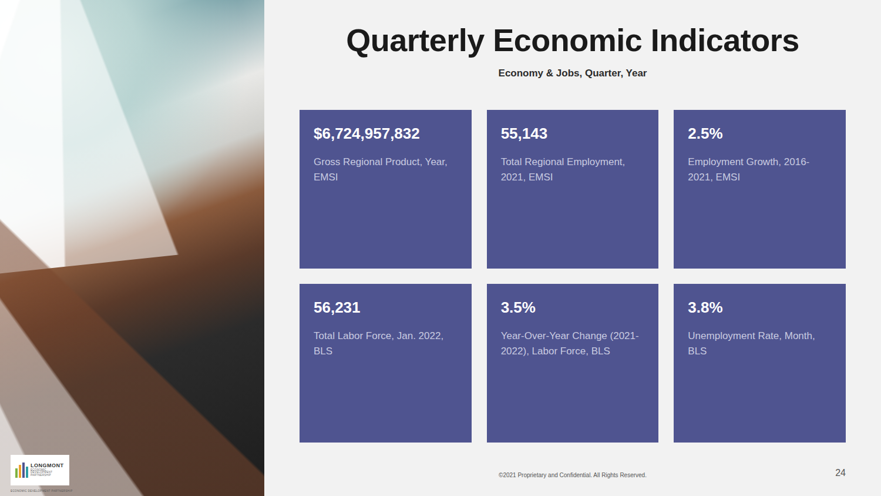LONGMONT
Economic
Development
Partnership
Economic Development Partnership
Quarterly Economic Indicators
Economy & Jobs, Quarter, Year
$6,724,957,832
Gross Regional Product, Year, EMSI
55,143
Total Regional Employment, 2021, EMSI
2.5%
Employment Growth, 2016-2021, EMSI
56,231
Total Labor Force, Jan. 2022, BLS
3.5%
Year-Over-Year Change (2021-2022), Labor Force, BLS
3.8%
Unemployment Rate, Month, BLS
©2021 Proprietary and Confidential. All Rights Reserved.
24